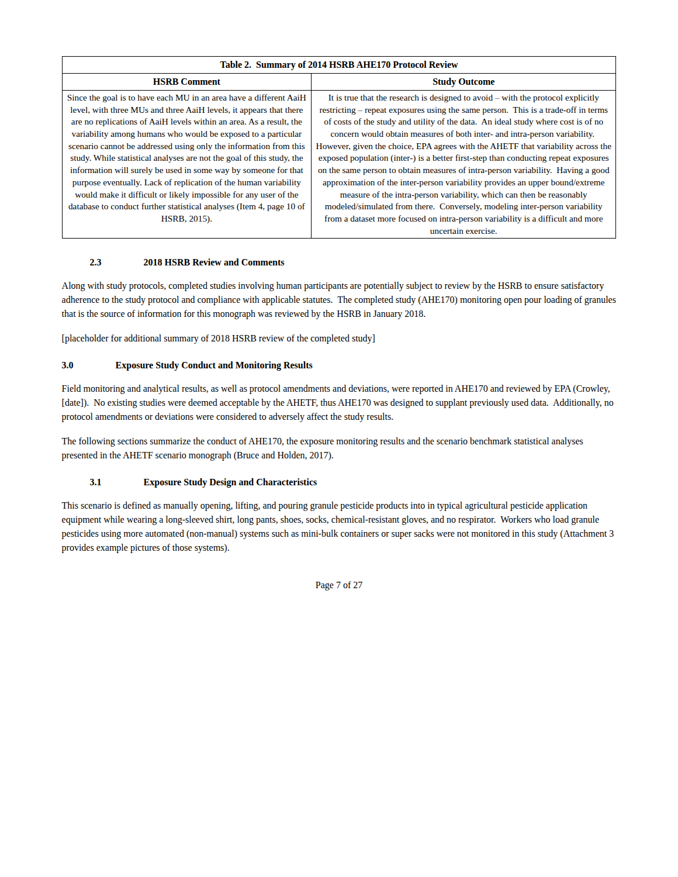Table 2. Summary of 2014 HSRB AHE170 Protocol Review
| HSRB Comment | Study Outcome |
| --- | --- |
| Since the goal is to have each MU in an area have a different AaiH level, with three MUs and three AaiH levels, it appears that there are no replications of AaiH levels within an area. As a result, the variability among humans who would be exposed to a particular scenario cannot be addressed using only the information from this study. While statistical analyses are not the goal of this study, the information will surely be used in some way by someone for that purpose eventually. Lack of replication of the human variability would make it difficult or likely impossible for any user of the database to conduct further statistical analyses (Item 4, page 10 of HSRB, 2015). | It is true that the research is designed to avoid – with the protocol explicitly restricting – repeat exposures using the same person. This is a trade-off in terms of costs of the study and utility of the data. An ideal study where cost is of no concern would obtain measures of both inter- and intra-person variability. However, given the choice, EPA agrees with the AHETF that variability across the exposed population (inter-) is a better first-step than conducting repeat exposures on the same person to obtain measures of intra-person variability. Having a good approximation of the inter-person variability provides an upper bound/extreme measure of the intra-person variability, which can then be reasonably modeled/simulated from there. Conversely, modeling inter-person variability from a dataset more focused on intra-person variability is a difficult and more uncertain exercise. |
2.3 2018 HSRB Review and Comments
Along with study protocols, completed studies involving human participants are potentially subject to review by the HSRB to ensure satisfactory adherence to the study protocol and compliance with applicable statutes. The completed study (AHE170) monitoring open pour loading of granules that is the source of information for this monograph was reviewed by the HSRB in January 2018.
[placeholder for additional summary of 2018 HSRB review of the completed study]
3.0 Exposure Study Conduct and Monitoring Results
Field monitoring and analytical results, as well as protocol amendments and deviations, were reported in AHE170 and reviewed by EPA (Crowley, [date]). No existing studies were deemed acceptable by the AHETF, thus AHE170 was designed to supplant previously used data. Additionally, no protocol amendments or deviations were considered to adversely affect the study results.
The following sections summarize the conduct of AHE170, the exposure monitoring results and the scenario benchmark statistical analyses presented in the AHETF scenario monograph (Bruce and Holden, 2017).
3.1 Exposure Study Design and Characteristics
This scenario is defined as manually opening, lifting, and pouring granule pesticide products into in typical agricultural pesticide application equipment while wearing a long-sleeved shirt, long pants, shoes, socks, chemical-resistant gloves, and no respirator. Workers who load granule pesticides using more automated (non-manual) systems such as mini-bulk containers or super sacks were not monitored in this study (Attachment 3 provides example pictures of those systems).
Page 7 of 27